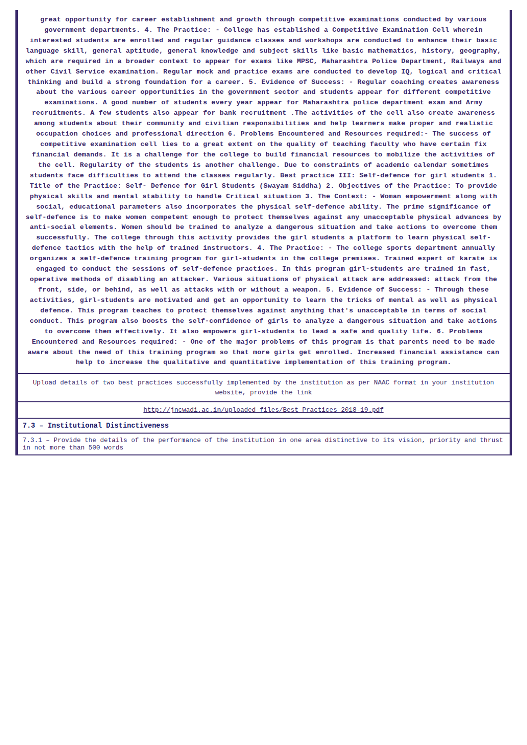great opportunity for career establishment and growth through competitive examinations conducted by various government departments. 4. The Practice: - College has established a Competitive Examination Cell wherein interested students are enrolled and regular guidance classes and workshops are conducted to enhance their basic language skill, general aptitude, general knowledge and subject skills like basic mathematics, history, geography, which are required in a broader context to appear for exams like MPSC, Maharashtra Police Department, Railways and other Civil Service examination. Regular mock and practice exams are conducted to develop IQ, logical and critical thinking and build a strong foundation for a career. 5. Evidence of Success: - Regular coaching creates awareness about the various career opportunities in the government sector and students appear for different competitive examinations. A good number of students every year appear for Maharashtra police department exam and Army recruitments. A few students also appear for bank recruitment .The activities of the cell also create awareness among students about their community and civilian responsibilities and help learners make proper and realistic occupation choices and professional direction 6. Problems Encountered and Resources required:- The success of competitive examination cell lies to a great extent on the quality of teaching faculty who have certain fix financial demands. It is a challenge for the college to build financial resources to mobilize the activities of the cell. Regularity of the students is another challenge. Due to constraints of academic calendar sometimes students face difficulties to attend the classes regularly. Best practice III: Self-defence for girl students 1. Title of the Practice: Self- Defence for Girl Students (Swayam Siddha) 2. Objectives of the Practice: To provide physical skills and mental stability to handle Critical situation 3. The Context: - Woman empowerment along with social, educational parameters also incorporates the physical self-defence ability. The prime significance of self-defence is to make women competent enough to protect themselves against any unacceptable physical advances by anti-social elements. Women should be trained to analyze a dangerous situation and take actions to overcome them successfully. The college through this activity provides the girl students a platform to learn physical self-defence tactics with the help of trained instructors. 4. The Practice: - The college sports department annually organizes a self-defence training program for girl-students in the college premises. Trained expert of karate is engaged to conduct the sessions of self-defence practices. In this program girl-students are trained in fast, operative methods of disabling an attacker. Various situations of physical attack are addressed: attack from the front, side, or behind, as well as attacks with or without a weapon. 5. Evidence of Success: - Through these activities, girl-students are motivated and get an opportunity to learn the tricks of mental as well as physical defence. This program teaches to protect themselves against anything that's unacceptable in terms of social conduct. This program also boosts the self-confidence of girls to analyze a dangerous situation and take actions to overcome them effectively. It also empowers girl-students to lead a safe and quality life. 6. Problems Encountered and Resources required: - One of the major problems of this program is that parents need to be made aware about the need of this training program so that more girls get enrolled. Increased financial assistance can help to increase the qualitative and quantitative implementation of this training program.
Upload details of two best practices successfully implemented by the institution as per NAAC format in your institution website, provide the link
http://jncwadi.ac.in/uploaded_files/Best_Practices_2018-19.pdf
7.3 – Institutional Distinctiveness
7.3.1 – Provide the details of the performance of the institution in one area distinctive to its vision, priority and thrust in not more than 500 words